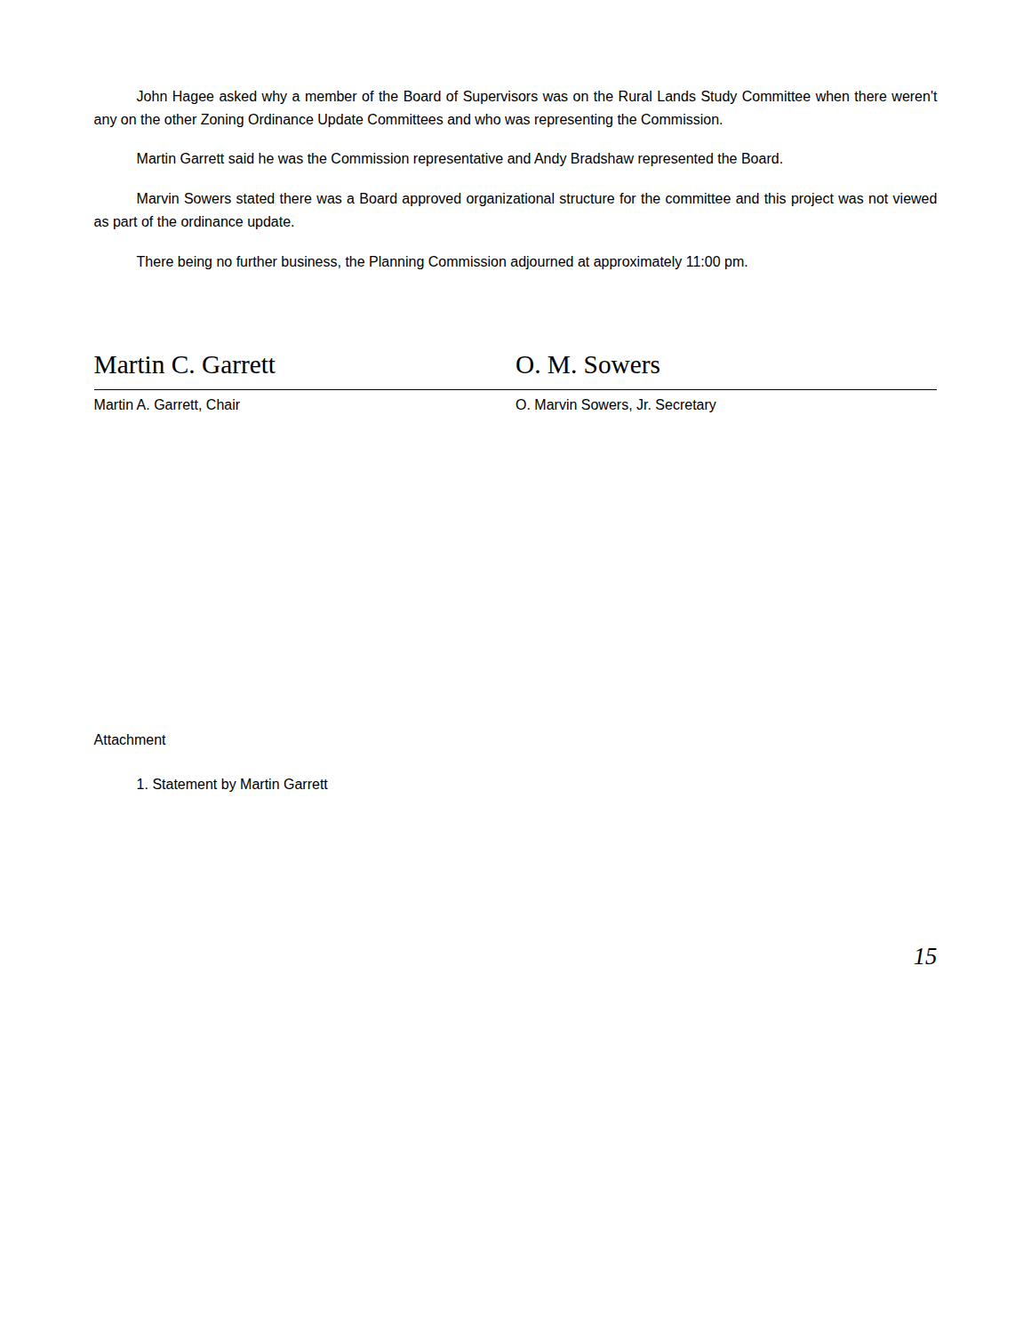John Hagee asked why a member of the Board of Supervisors was on the Rural Lands Study Committee when there weren't any on the other Zoning Ordinance Update Committees and who was representing the Commission.
Martin Garrett said he was the Commission representative and Andy Bradshaw represented the Board.
Marvin Sowers stated there was a Board approved organizational structure for the committee and this project was not viewed as part of the ordinance update.
There being no further business, the Planning Commission adjourned at approximately 11:00 pm.
| Martin C. Garrett Martin A. Garrett, Chair | O. M. Sowers O. Marvin Sowers, Jr. Secretary |
Attachment
1. Statement by Martin Garrett
15